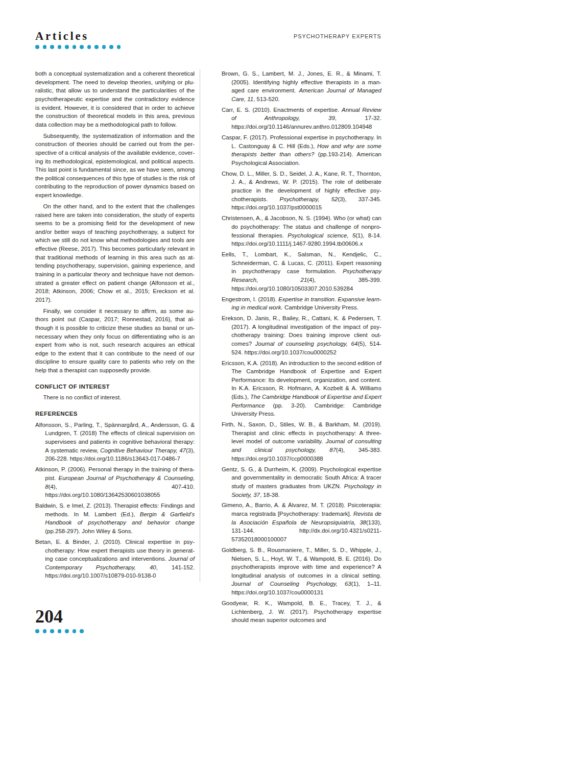Articles
Psychotherapy Experts
both a conceptual systematization and a coherent theoretical development. The need to develop theories, unifying or pluralistic, that allow us to understand the particularities of the psychotherapeutic expertise and the contradictory evidence is evident. However, it is considered that in order to achieve the construction of theoretical models in this area, previous data collection may be a methodological path to follow.
Subsequently, the systematization of information and the construction of theories should be carried out from the perspective of a critical analysis of the available evidence, covering its methodological, epistemological, and political aspects. This last point is fundamental since, as we have seen, among the political consequences of this type of studies is the risk of contributing to the reproduction of power dynamics based on expert knowledge.
On the other hand, and to the extent that the challenges raised here are taken into consideration, the study of experts seems to be a promising field for the development of new and/or better ways of teaching psychotherapy, a subject for which we still do not know what methodologies and tools are effective (Reese, 2017). This becomes particularly relevant in that traditional methods of learning in this area such as attending psychotherapy, supervision, gaining experience, and training in a particular theory and technique have not demonstrated a greater effect on patient change (Alfonsson et al., 2018; Atkinson, 2006; Chow et al., 2015; Ereckson et al. 2017).
Finally, we consider it necessary to affirm, as some authors point out (Caspar, 2017; Ronnestad, 2016), that although it is possible to criticize these studies as banal or unnecessary when they only focus on differentiating who is an expert from who is not, such research acquires an ethical edge to the extent that it can contribute to the need of our discipline to ensure quality care to patients who rely on the help that a therapist can supposedly provide.
Conflict of Interest
There is no conflict of interest.
References
Alfonsson, S., Parling, T., Spännargård, A., Andersson, G. & Lundgren, T. (2018) The effects of clinical supervision on supervisees and patients in cognitive behavioral therapy: A systematic review, Cognitive Behaviour Therapy, 47(3), 206-228. https://doi.org/10.1186/s13643-017-0486-7
Atkinson, P. (2006). Personal therapy in the training of therapist. European Journal of Psychotherapy & Counseling, 8(4), 407-410. https://doi.org/10.1080/13642530601038055
Baldwin, S. e Imel, Z. (2013). Therapist effects: Findings and methods. In M. Lambert (Ed.), Bergin & Garfield’s Handbook of psychotherapy and behavior change (pp.258-297). John Wiley & Sons.
Betan, E. & Binder, J. (2010). Clinical expertise in psychotherapy: How expert therapists use theory in generating case conceptualizations and interventions. Journal of Contemporary Psychotherapy, 40, 141-152. https://doi.org/10.1007/s10879-010-9138-0
Brown, G. S., Lambert, M. J., Jones, E. R., & Minami, T. (2005). Identifying highly effective therapists in a managed care environment. American Journal of Managed Care, 11, 513-520.
Carr, E. S. (2010). Enactments of expertise. Annual Review of Anthropology, 39, 17-32. https://doi.org/10.1146/annurev.anthro.012809.104948
Caspar, F. (2017). Professional expertise in psychotherapy. In L. Castonguay & C. Hill (Eds.), How and why are some therapists better than others? (pp.193-214). American Psychological Association.
Chow, D. L., Miller, S. D., Seidel, J. A., Kane, R. T., Thornton, J. A., & Andrews, W. P. (2015). The role of deliberate practice in the development of highly effective psychotherapists. Psychotherapy, 52(3), 337-345. https://doi.org/10.1037/pst0000015
Christensen, A., & Jacobson, N. S. (1994). Who (or what) can do psychotherapy: The status and challenge of nonprofessional therapies. Psychological science, 5(1), 8-14. https://doi.org/10.1111/j.1467-9280.1994.tb00606.x
Eells, T., Lombart, K., Salsman, N., Kendjelic, C., Schneiderman, C. & Lucas, C. (2011). Expert reasoning in psychotherapy case formulation. Psychotherapy Research, 21(4), 385-399. https://doi.org/10.1080/10503307.2010.539284
Engestrom, I. (2018). Expertise in transition. Expansive learning in medical work. Cambridge University Press.
Erekson, D. Janis, R., Bailey, R., Cattani, K. & Pedersen, T. (2017). A longitudinal investigation of the impact of psychotherapy training: Does training improve client outcomes? Journal of counseling psychology, 64(5), 514-524. https://doi.org/10.1037/cou0000252
Ericsson, K.A. (2018). An introduction to the second edition of The Cambridge Handbook of Expertise and Expert Performance: Its development, organization, and content. In K.A. Ericsson, R. Hofmann, A. Kozbelt & A. Williams (Eds.), The Cambridge Handbook of Expertise and Expert Performance (pp. 3-20). Cambridge: Cambridge University Press.
Firth, N., Saxon, D., Stiles, W. B., & Barkham, M. (2019). Therapist and clinic effects in psychotherapy: A three-level model of outcome variability. Journal of consulting and clinical psychology, 87(4), 345-383. https://doi.org/10.1037/ccp0000388
Gentz, S. G., & Durrheim, K. (2009). Psychological expertise and governmentality in democratic South Africa: A tracer study of masters graduates from UKZN. Psychology in Society, 37, 18-38.
Gimeno, A., Barrio, A. & Álvarez, M. T. (2018). Psicoterapia: marca registrada [Psychotherapy: trademark]. Revista de la Asociación Española de Neuropsiquiatría, 38(133), 131-144. http://dx.doi.org/10.4321/s0211-57352018000100007
Goldberg, S. B., Rousmaniere, T., Miller, S. D., Whipple, J., Nielsen, S. L., Hoyt, W. T., & Wampold, B. E. (2016). Do psychotherapists improve with time and experience? A longitudinal analysis of outcomes in a clinical setting. Journal of Counseling Psychology, 63(1), 1–11. https://doi.org/10.1037/cou0000131
Goodyear, R. K., Wampold, B. E., Tracey, T. J., & Lichtenberg, J. W. (2017). Psychotherapy expertise should mean superior outcomes and
204